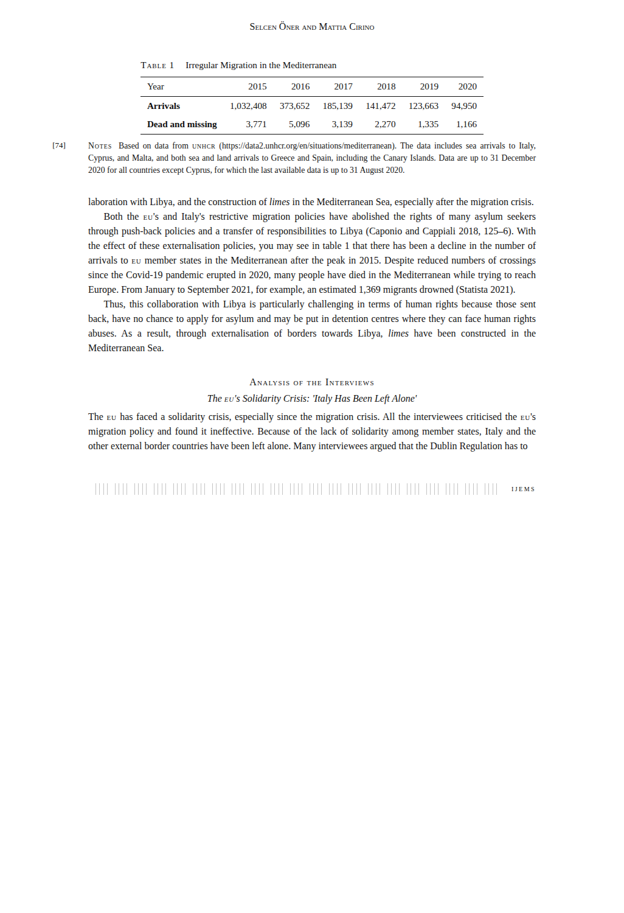Selcen Öner and Mattia Cirino
Table 1 Irregular Migration in the Mediterranean
| Year | 2015 | 2016 | 2017 | 2018 | 2019 | 2020 |
| --- | --- | --- | --- | --- | --- | --- |
| Arrivals | 1,032,408 | 373,652 | 185,139 | 141,472 | 123,663 | 94,950 |
| Dead and missing | 3,771 | 5,096 | 3,139 | 2,270 | 1,335 | 1,166 |
[74] Notes Based on data from unhcr (https://data2.unhcr.org/en/situations/mediterranean). The data includes sea arrivals to Italy, Cyprus, and Malta, and both sea and land arrivals to Greece and Spain, including the Canary Islands. Data are up to 31 December 2020 for all countries except Cyprus, for which the last available data is up to 31 August 2020.
laboration with Libya, and the construction of limes in the Mediterranean Sea, especially after the migration crisis.
Both the eu's and Italy's restrictive migration policies have abolished the rights of many asylum seekers through push-back policies and a transfer of responsibilities to Libya (Caponio and Cappiali 2018, 125–6). With the effect of these externalisation policies, you may see in table 1 that there has been a decline in the number of arrivals to eu member states in the Mediterranean after the peak in 2015. Despite reduced numbers of crossings since the Covid-19 pandemic erupted in 2020, many people have died in the Mediterranean while trying to reach Europe. From January to September 2021, for example, an estimated 1,369 migrants drowned (Statista 2021).
Thus, this collaboration with Libya is particularly challenging in terms of human rights because those sent back, have no chance to apply for asylum and may be put in detention centres where they can face human rights abuses. As a result, through externalisation of borders towards Libya, limes have been constructed in the Mediterranean Sea.
Analysis of the Interviews
The eu's Solidarity Crisis: 'Italy Has Been Left Alone'
The eu has faced a solidarity crisis, especially since the migration crisis. All the interviewees criticised the eu's migration policy and found it ineffective. Because of the lack of solidarity among member states, Italy and the other external border countries have been left alone. Many interviewees argued that the Dublin Regulation has to
ijems